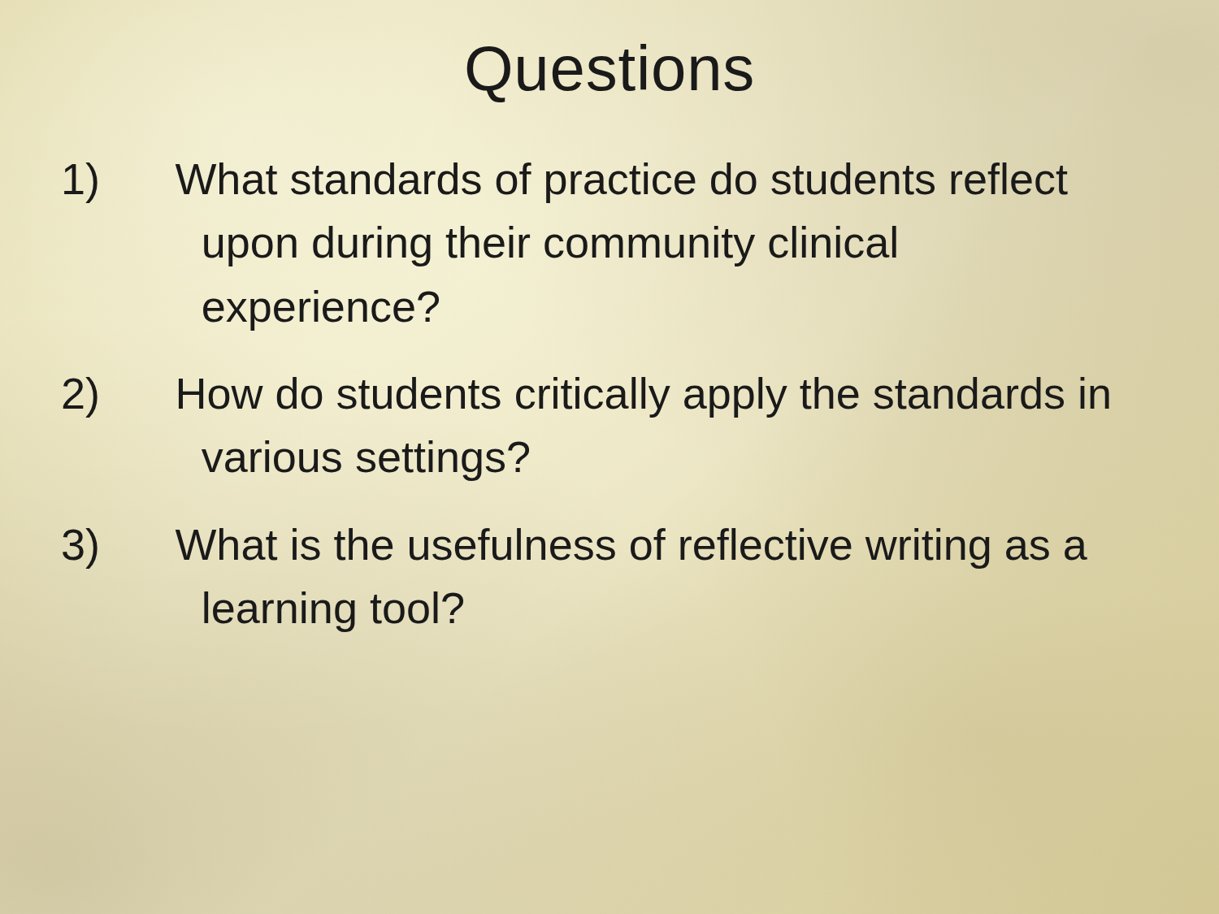Questions
1) What standards of practice do students reflect upon during their community clinical experience?
2) How do students critically apply the standards in various settings?
3) What is the usefulness of reflective writing as a learning tool?